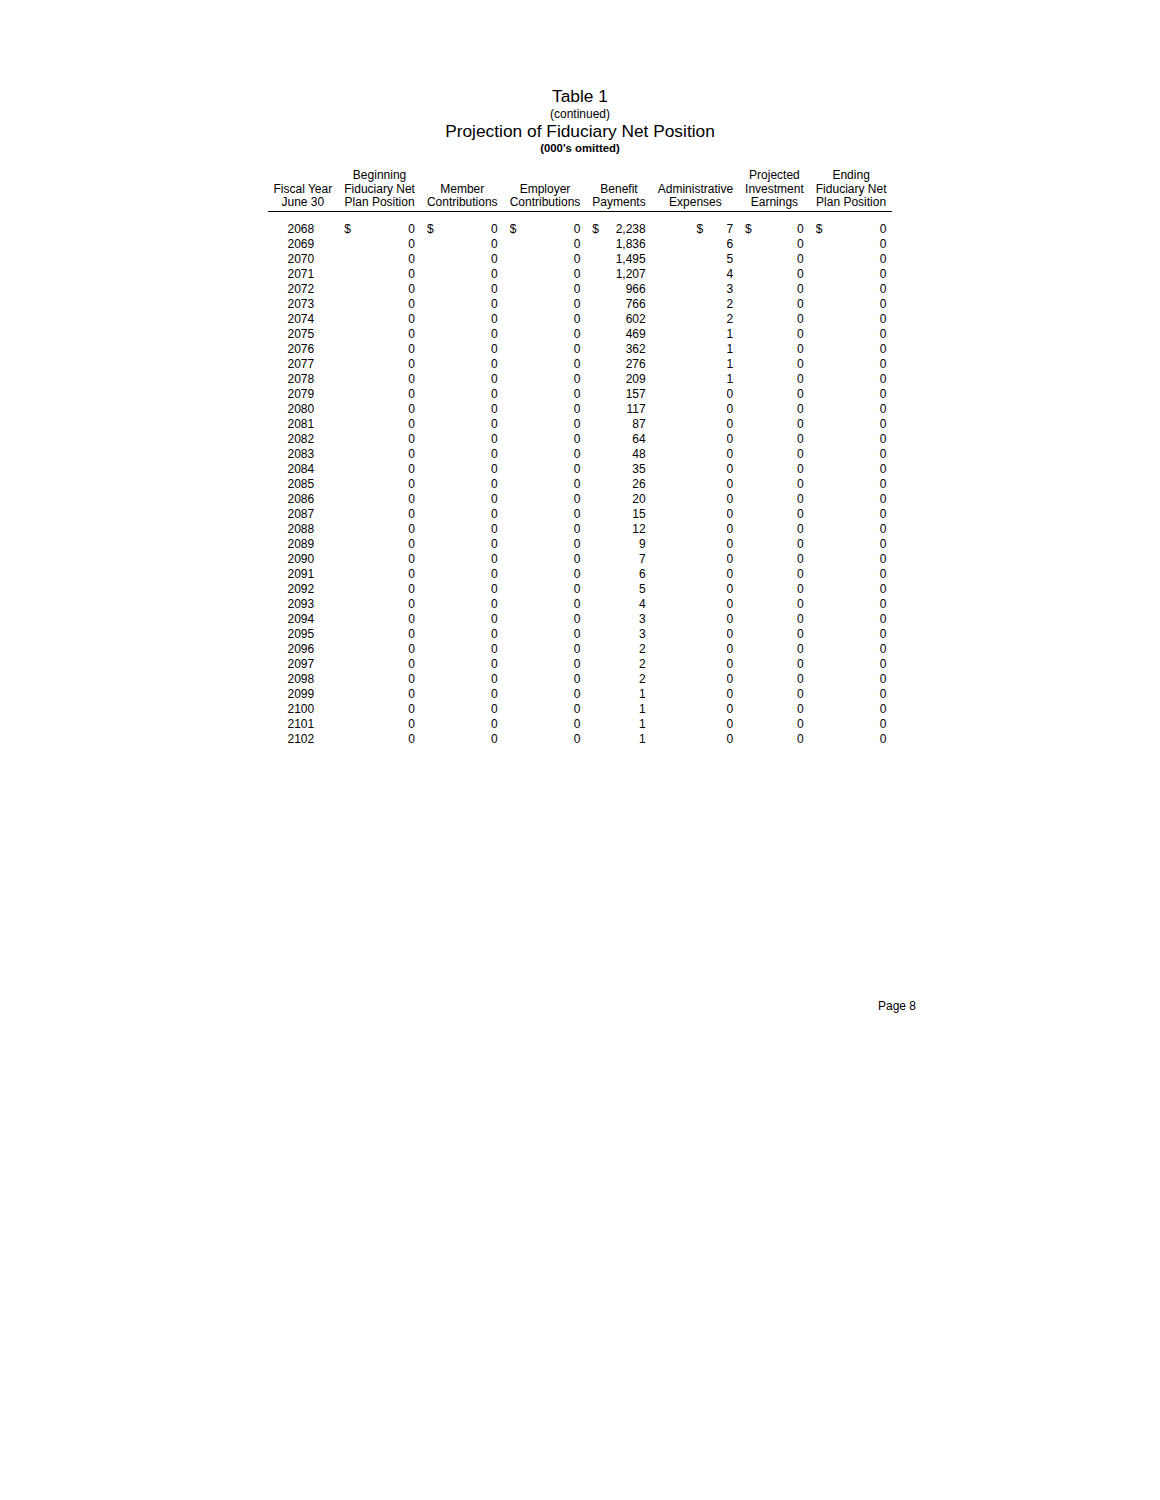Table 1
(continued)
Projection of Fiduciary Net Position
(000's omitted)
| | Beginning | | | | | | | Projected | Ending |
| --- | --- | --- | --- | --- | --- | --- | --- | --- | --- |
| Fiscal Year | Fiduciary Net | Member | Employer | Benefit | Administrative | Investment | Fiduciary Net |
| June 30 | Plan Position | Contributions | Contributions | Payments | Expenses | Earnings | Plan Position |
| 2068 | $ | 0 | $ | 0 | $ | 0 | $ 2,238 | $ 7 | $ | 0 | $ | 0 |
| 2069 | | 0 | | 0 | | 0 | 1,836 | 6 | | 0 | | 0 |
| 2070 | | 0 | | 0 | | 0 | 1,495 | 5 | | 0 | | 0 |
| 2071 | | 0 | | 0 | | 0 | 1,207 | 4 | | 0 | | 0 |
| 2072 | | 0 | | 0 | | 0 | 966 | 3 | | 0 | | 0 |
| 2073 | | 0 | | 0 | | 0 | 766 | 2 | | 0 | | 0 |
| 2074 | | 0 | | 0 | | 0 | 602 | 2 | | 0 | | 0 |
| 2075 | | 0 | | 0 | | 0 | 469 | 1 | | 0 | | 0 |
| 2076 | | 0 | | 0 | | 0 | 362 | 1 | | 0 | | 0 |
| 2077 | | 0 | | 0 | | 0 | 276 | 1 | | 0 | | 0 |
| 2078 | | 0 | | 0 | | 0 | 209 | 1 | | 0 | | 0 |
| 2079 | | 0 | | 0 | | 0 | 157 | 0 | | 0 | | 0 |
| 2080 | | 0 | | 0 | | 0 | 117 | 0 | | 0 | | 0 |
| 2081 | | 0 | | 0 | | 0 | 87 | 0 | | 0 | | 0 |
| 2082 | | 0 | | 0 | | 0 | 64 | 0 | | 0 | | 0 |
| 2083 | | 0 | | 0 | | 0 | 48 | 0 | | 0 | | 0 |
| 2084 | | 0 | | 0 | | 0 | 35 | 0 | | 0 | | 0 |
| 2085 | | 0 | | 0 | | 0 | 26 | 0 | | 0 | | 0 |
| 2086 | | 0 | | 0 | | 0 | 20 | 0 | | 0 | | 0 |
| 2087 | | 0 | | 0 | | 0 | 15 | 0 | | 0 | | 0 |
| 2088 | | 0 | | 0 | | 0 | 12 | 0 | | 0 | | 0 |
| 2089 | | 0 | | 0 | | 0 | 9 | 0 | | 0 | | 0 |
| 2090 | | 0 | | 0 | | 0 | 7 | 0 | | 0 | | 0 |
| 2091 | | 0 | | 0 | | 0 | 6 | 0 | | 0 | | 0 |
| 2092 | | 0 | | 0 | | 0 | 5 | 0 | | 0 | | 0 |
| 2093 | | 0 | | 0 | | 0 | 4 | 0 | | 0 | | 0 |
| 2094 | | 0 | | 0 | | 0 | 3 | 0 | | 0 | | 0 |
| 2095 | | 0 | | 0 | | 0 | 3 | 0 | | 0 | | 0 |
| 2096 | | 0 | | 0 | | 0 | 2 | 0 | | 0 | | 0 |
| 2097 | | 0 | | 0 | | 0 | 2 | 0 | | 0 | | 0 |
| 2098 | | 0 | | 0 | | 0 | 2 | 0 | | 0 | | 0 |
| 2099 | | 0 | | 0 | | 0 | 1 | 0 | | 0 | | 0 |
| 2100 | | 0 | | 0 | | 0 | 1 | 0 | | 0 | | 0 |
| 2101 | | 0 | | 0 | | 0 | 1 | 0 | | 0 | | 0 |
| 2102 | | 0 | | 0 | | 0 | 1 | 0 | | 0 | | 0 |
Page 8